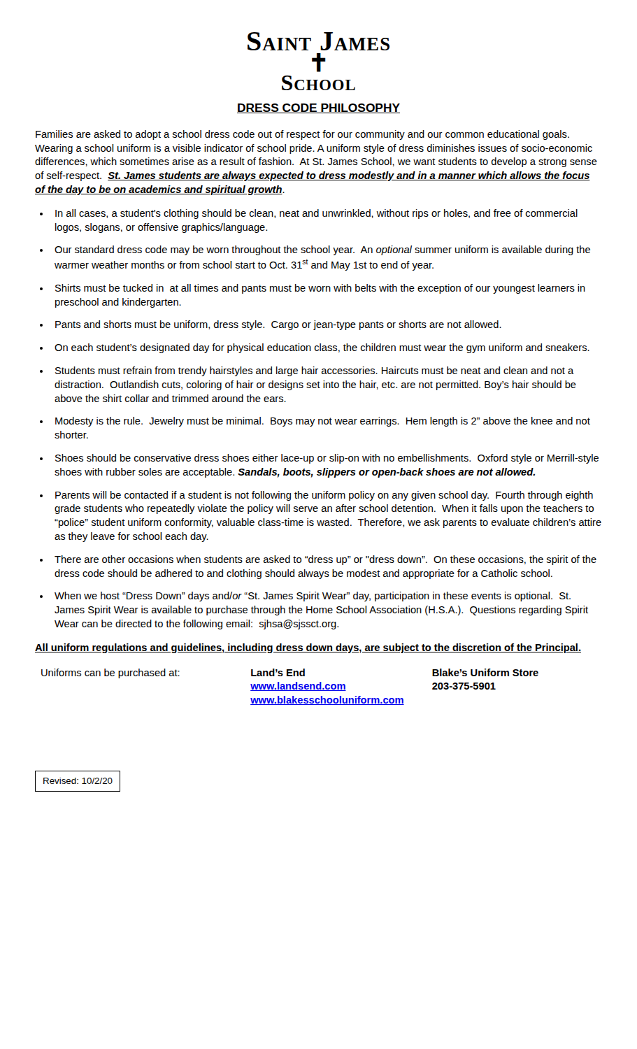SAINT JAMES ✝ SCHOOL
DRESS CODE PHILOSOPHY
Families are asked to adopt a school dress code out of respect for our community and our common educational goals. Wearing a school uniform is a visible indicator of school pride. A uniform style of dress diminishes issues of socio-economic differences, which sometimes arise as a result of fashion. At St. James School, we want students to develop a strong sense of self-respect. St. James students are always expected to dress modestly and in a manner which allows the focus of the day to be on academics and spiritual growth.
In all cases, a student's clothing should be clean, neat and unwrinkled, without rips or holes, and free of commercial logos, slogans, or offensive graphics/language.
Our standard dress code may be worn throughout the school year. An optional summer uniform is available during the warmer weather months or from school start to Oct. 31st and May 1st to end of year.
Shirts must be tucked in at all times and pants must be worn with belts with the exception of our youngest learners in preschool and kindergarten.
Pants and shorts must be uniform, dress style. Cargo or jean-type pants or shorts are not allowed.
On each student’s designated day for physical education class, the children must wear the gym uniform and sneakers.
Students must refrain from trendy hairstyles and large hair accessories. Haircuts must be neat and clean and not a distraction. Outlandish cuts, coloring of hair or designs set into the hair, etc. are not permitted. Boy’s hair should be above the shirt collar and trimmed around the ears.
Modesty is the rule. Jewelry must be minimal. Boys may not wear earrings. Hem length is 2” above the knee and not shorter.
Shoes should be conservative dress shoes either lace-up or slip-on with no embellishments. Oxford style or Merrill-style shoes with rubber soles are acceptable. Sandals, boots, slippers or open-back shoes are not allowed.
Parents will be contacted if a student is not following the uniform policy on any given school day. Fourth through eighth grade students who repeatedly violate the policy will serve an after school detention. When it falls upon the teachers to “police” student uniform conformity, valuable class-time is wasted. Therefore, we ask parents to evaluate children’s attire as they leave for school each day.
There are other occasions when students are asked to “dress up” or "dress down”. On these occasions, the spirit of the dress code should be adhered to and clothing should always be modest and appropriate for a Catholic school.
When we host “Dress Down” days and/or “St. James Spirit Wear” day, participation in these events is optional. St. James Spirit Wear is available to purchase through the Home School Association (H.S.A.). Questions regarding Spirit Wear can be directed to the following email: sjhsa@sjssct.org.
All uniform regulations and guidelines, including dress down days, are subject to the discretion of the Principal.
| Uniforms can be purchased at: | Land’s End | Blake’s Uniform Store |
| | www.landsend.com | 203-375-5901 |
| | www.blakesschooluniform.com | |
Revised: 10/2/20